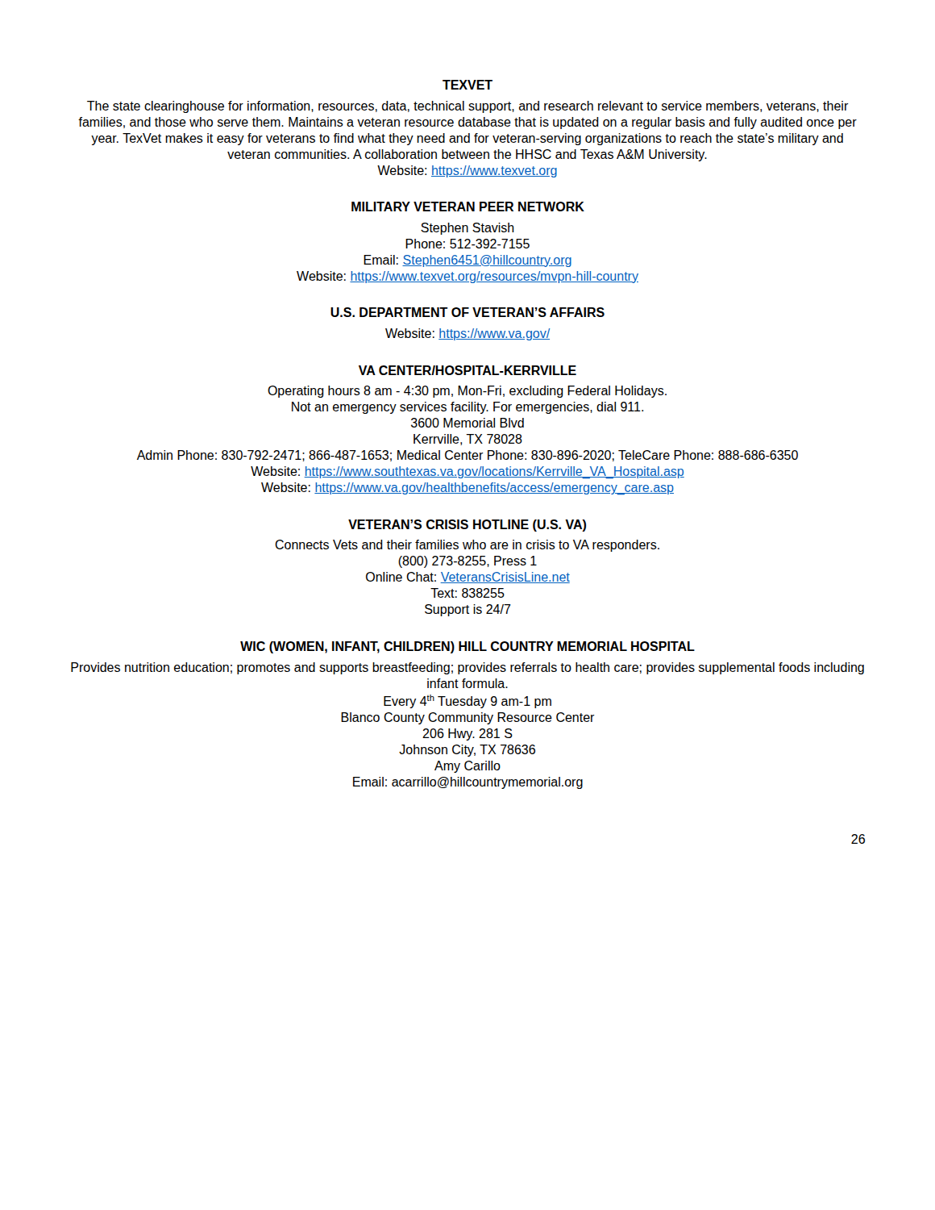TEXVET
The state clearinghouse for information, resources, data, technical support, and research relevant to service members, veterans, their families, and those who serve them. Maintains a veteran resource database that is updated on a regular basis and fully audited once per year. TexVet makes it easy for veterans to find what they need and for veteran-serving organizations to reach the state’s military and veteran communities. A collaboration between the HHSC and Texas A&M University.
Website: https://www.texvet.org
MILITARY VETERAN PEER NETWORK
Stephen Stavish
Phone: 512-392-7155
Email: Stephen6451@hillcountry.org
Website: https://www.texvet.org/resources/mvpn-hill-country
U.S. DEPARTMENT OF VETERAN’S AFFAIRS
Website: https://www.va.gov/
VA CENTER/HOSPITAL-KERRVILLE
Operating hours 8 am - 4:30 pm, Mon-Fri, excluding Federal Holidays.
Not an emergency services facility. For emergencies, dial 911.
3600 Memorial Blvd
Kerrville, TX 78028
Admin Phone: 830-792-2471; 866-487-1653; Medical Center Phone: 830-896-2020; TeleCare Phone: 888-686-6350
Website: https://www.southtexas.va.gov/locations/Kerrville_VA_Hospital.asp
Website: https://www.va.gov/healthbenefits/access/emergency_care.asp
VETERAN’S CRISIS HOTLINE (U.S. VA)
Connects Vets and their families who are in crisis to VA responders.
(800) 273-8255, Press 1
Online Chat: VeteransCrisisLine.net
Text: 838255
Support is 24/7
WIC (WOMEN, INFANT, CHILDREN) HILL COUNTRY MEMORIAL HOSPITAL
Provides nutrition education; promotes and supports breastfeeding; provides referrals to health care; provides supplemental foods including infant formula.
Every 4th Tuesday 9 am-1 pm
Blanco County Community Resource Center
206 Hwy. 281 S
Johnson City, TX 78636
Amy Carillo
Email: acarrillo@hillcountrymemorial.org
26